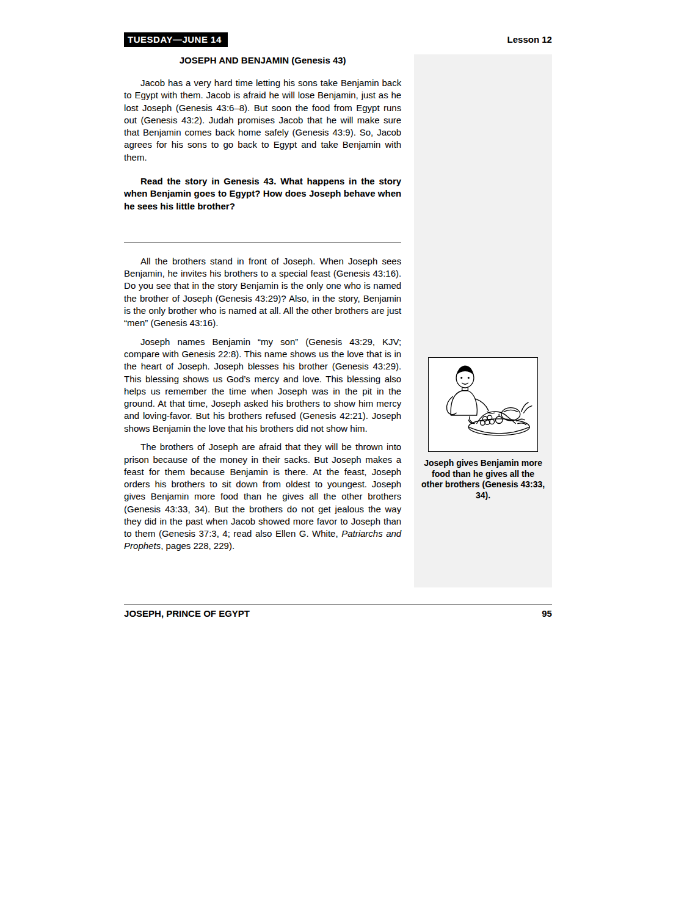TUESDAY—JUNE 14
Lesson 12
JOSEPH AND BENJAMIN (Genesis 43)
Jacob has a very hard time letting his sons take Benjamin back to Egypt with them. Jacob is afraid he will lose Benjamin, just as he lost Joseph (Genesis 43:6–8). But soon the food from Egypt runs out (Genesis 43:2). Judah promises Jacob that he will make sure that Benjamin comes back home safely (Genesis 43:9). So, Jacob agrees for his sons to go back to Egypt and take Benjamin with them.
Read the story in Genesis 43. What happens in the story when Benjamin goes to Egypt? How does Joseph behave when he sees his little brother?
All the brothers stand in front of Joseph. When Joseph sees Benjamin, he invites his brothers to a special feast (Genesis 43:16). Do you see that in the story Benjamin is the only one who is named the brother of Joseph (Genesis 43:29)? Also, in the story, Benjamin is the only brother who is named at all. All the other brothers are just “men” (Genesis 43:16).
Joseph names Benjamin “my son” (Genesis 43:29, KJV; compare with Genesis 22:8). This name shows us the love that is in the heart of Joseph. Joseph blesses his brother (Genesis 43:29). This blessing shows us God’s mercy and love. This blessing also helps us remember the time when Joseph was in the pit in the ground. At that time, Joseph asked his brothers to show him mercy and loving-favor. But his brothers refused (Genesis 42:21). Joseph shows Benjamin the love that his brothers did not show him.
The brothers of Joseph are afraid that they will be thrown into prison because of the money in their sacks. But Joseph makes a feast for them because Benjamin is there. At the feast, Joseph orders his brothers to sit down from oldest to youngest. Joseph gives Benjamin more food than he gives all the other brothers (Genesis 43:33, 34). But the brothers do not get jealous the way they did in the past when Jacob showed more favor to Joseph than to them (Genesis 37:3, 4; read also Ellen G. White, Patriarchs and Prophets, pages 228, 229).
Joseph gives Benjamin more food than he gives all the other brothers (Genesis 43:33, 34).
JOSEPH, PRINCE OF EGYPT
95